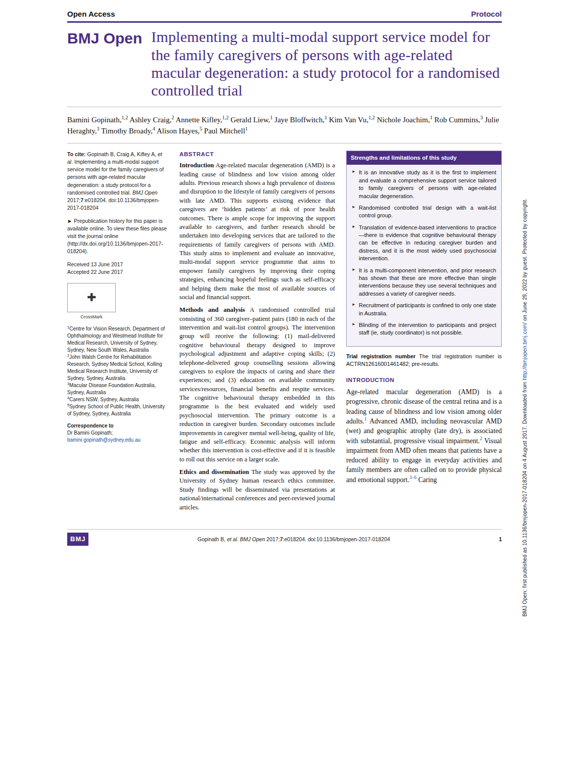BMJ Open: first published as 10.1136/bmjopen-2017-018204 on 4 August 2017. Downloaded from http://bmjopen.bmj.com/ on June 29, 2022 by guest. Protected by copyright.
Open Access
Protocol
BMJ Open
Implementing a multi-modal support service model for the family caregivers of persons with age-related macular degeneration: a study protocol for a randomised controlled trial
Bamini Gopinath,1,2 Ashley Craig,2 Annette Kifley,1,2 Gerald Liew,1 Jaye Bloffwitch,1 Kim Van Vu,1,2 Nichole Joachim,1 Rob Cummins,3 Julie Heraghty,3 Timothy Broady,4 Alison Hayes,5 Paul Mitchell1
To cite: Gopinath B, Craig A, Kifley A, et al. Implementing a multi-modal support service model for the family caregivers of persons with age-related macular degeneration: a study protocol for a randomised controlled trial. BMJ Open 2017;7:e018204. doi:10.1136/bmjopen-2017-018204
► Prepublication history for this paper is available online. To view these files please visit the journal online (http://dx.doi.org/10.1136/bmjopen-2017-018204).
Received 13 June 2017
Accepted 22 June 2017
✚
CrossMark
1Centre for Vision Research, Department of Ophthalmology and Westmead Institute for Medical Research, University of Sydney, Sydney, New South Wales, Australia
2John Walsh Centre for Rehabilitation Research, Sydney Medical School, Kolling Medical Research Institute, University of Sydney, Sydney, Australia
3Macular Disease Foundation Australia, Sydney, Australia
4Carers NSW, Sydney, Australia
5Sydney School of Public Health, University of Sydney, Sydney, Australia
Correspondence to
Dr Bamini Gopinath;
bamini.gopinath@sydney.edu.au
Abstract
Introduction Age-related macular degeneration (AMD) is a leading cause of blindness and low vision among older adults. Previous research shows a high prevalence of distress and disruption to the lifestyle of family caregivers of persons with late AMD. This supports existing evidence that caregivers are ‘hidden patients’ at risk of poor health outcomes. There is ample scope for improving the support available to caregivers, and further research should be undertaken into developing services that are tailored to the requirements of family caregivers of persons with AMD. This study aims to implement and evaluate an innovative, multi-modal support service programme that aims to empower family caregivers by improving their coping strategies, enhancing hopeful feelings such as self-efficacy and helping them make the most of available sources of social and financial support.
Methods and analysis A randomised controlled trial consisting of 360 caregiver–patient pairs (180 in each of the intervention and wait-list control groups). The intervention group will receive the following: (1) mail-delivered cognitive behavioural therapy designed to improve psychological adjustment and adaptive coping skills; (2) telephone-delivered group counselling sessions allowing caregivers to explore the impacts of caring and share their experiences; and (3) education on available community services/resources, financial benefits and respite services. The cognitive behavioural therapy embedded in this programme is the best evaluated and widely used psychosocial intervention. The primary outcome is a reduction in caregiver burden. Secondary outcomes include improvements in caregiver mental well-being, quality of life, fatigue and self-efficacy. Economic analysis will inform whether this intervention is cost-effective and if it is feasible to roll out this service on a larger scale.
Ethics and dissemination The study was approved by the University of Sydney human research ethics committee. Study findings will be disseminated via presentations at national/international conferences and peer-reviewed journal articles.
Strengths and limitations of this study
It is an innovative study as it is the first to implement and evaluate a comprehensive support service tailored to family caregivers of persons with age-related macular degeneration.
Randomised controlled trial design with a wait-list control group.
Translation of evidence-based interventions to practice—there is evidence that cognitive behavioural therapy can be effective in reducing caregiver burden and distress, and it is the most widely used psychosocial intervention.
It is a multi-component intervention, and prior research has shown that these are more effective than single interventions because they use several techniques and addresses a variety of caregiver needs.
Recruitment of participants is confined to only one state in Australia.
Blinding of the intervention to participants and project staff (ie, study coordinator) is not possible.
Trial registration number The trial registration number is ACTRN12616001461482; pre-results.
Introduction
Age-related macular degeneration (AMD) is a progressive, chronic disease of the central retina and is a leading cause of blindness and low vision among older adults.1 Advanced AMD, including neovascular AMD (wet) and geographic atrophy (late dry), is associated with substantial, progressive visual impairment.2 Visual impairment from AMD often means that patients have a reduced ability to engage in everyday activities and family members are often called on to provide physical and emotional support.3–6 Caring
BMJ
Gopinath B, et al. BMJ Open 2017;7:e018204. doi:10.1136/bmjopen-2017-018204
1